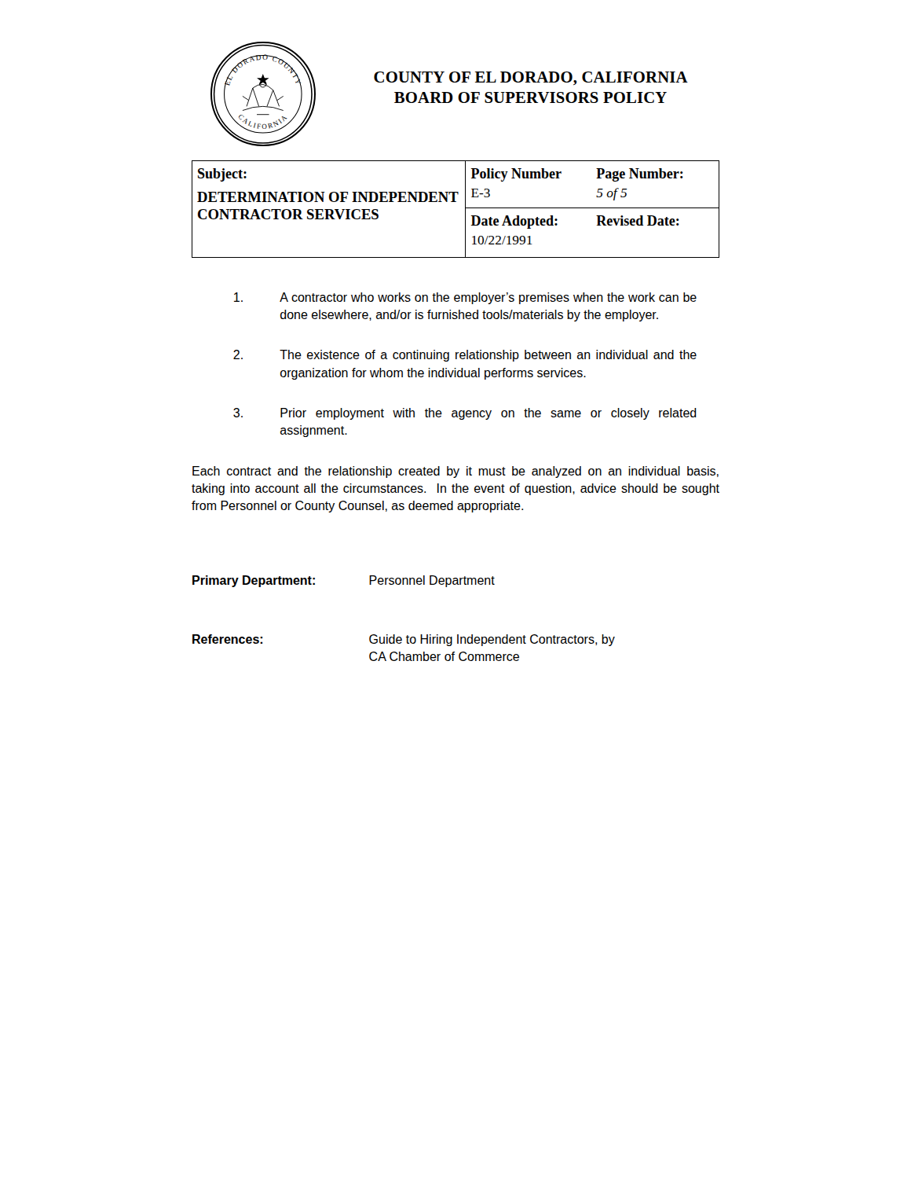EL DORADO COUNTY CALIFORNIA
COUNTY OF EL DORADO, CALIFORNIA
BOARD OF SUPERVISORS POLICY
| Subject: DETERMINATION OF INDEPENDENT CONTRACTOR SERVICES | Policy Number E-3 Page Number: 5 of 5 Date Adopted: 10/22/1991 Revised Date: |
1. A contractor who works on the employer’s premises when the work can be done elsewhere, and/or is furnished tools/materials by the employer.
2. The existence of a continuing relationship between an individual and the organization for whom the individual performs services.
3. Prior employment with the agency on the same or closely related assignment.
Each contract and the relationship created by it must be analyzed on an individual basis, taking into account all the circumstances. In the event of question, advice should be sought from Personnel or County Counsel, as deemed appropriate.
Primary Department:
Personnel Department
References:
Guide to Hiring Independent Contractors, by CA Chamber of Commerce